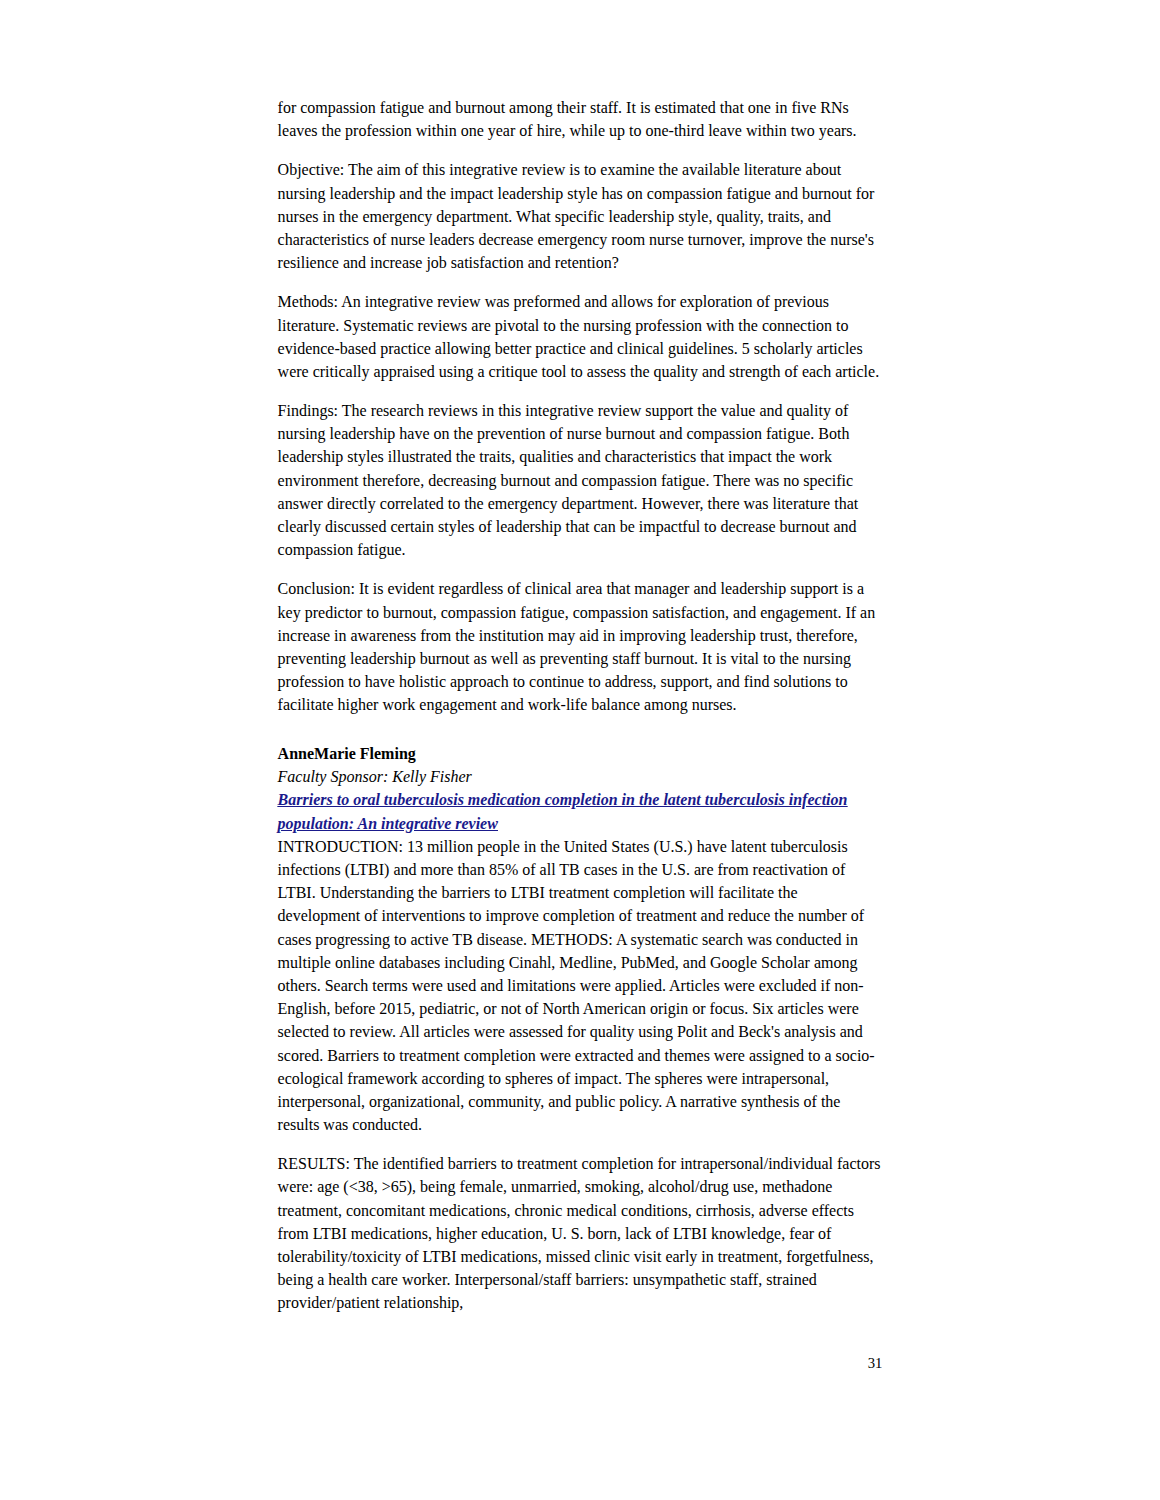for compassion fatigue and burnout among their staff. It is estimated that one in five RNs leaves the profession within one year of hire, while up to one-third leave within two years.
Objective: The aim of this integrative review is to examine the available literature about nursing leadership and the impact leadership style has on compassion fatigue and burnout for nurses in the emergency department. What specific leadership style, quality, traits, and characteristics of nurse leaders decrease emergency room nurse turnover, improve the nurse's resilience and increase job satisfaction and retention?
Methods: An integrative review was preformed and allows for exploration of previous literature. Systematic reviews are pivotal to the nursing profession with the connection to evidence-based practice allowing better practice and clinical guidelines. 5 scholarly articles were critically appraised using a critique tool to assess the quality and strength of each article.
Findings: The research reviews in this integrative review support the value and quality of nursing leadership have on the prevention of nurse burnout and compassion fatigue. Both leadership styles illustrated the traits, qualities and characteristics that impact the work environment therefore, decreasing burnout and compassion fatigue. There was no specific answer directly correlated to the emergency department. However, there was literature that clearly discussed certain styles of leadership that can be impactful to decrease burnout and compassion fatigue.
Conclusion: It is evident regardless of clinical area that manager and leadership support is a key predictor to burnout, compassion fatigue, compassion satisfaction, and engagement. If an increase in awareness from the institution may aid in improving leadership trust, therefore, preventing leadership burnout as well as preventing staff burnout. It is vital to the nursing profession to have holistic approach to continue to address, support, and find solutions to facilitate higher work engagement and work-life balance among nurses.
AnneMarie Fleming
Faculty Sponsor: Kelly Fisher
Barriers to oral tuberculosis medication completion in the latent tuberculosis infection population: An integrative review
INTRODUCTION: 13 million people in the United States (U.S.) have latent tuberculosis infections (LTBI) and more than 85% of all TB cases in the U.S. are from reactivation of LTBI. Understanding the barriers to LTBI treatment completion will facilitate the development of interventions to improve completion of treatment and reduce the number of cases progressing to active TB disease. METHODS: A systematic search was conducted in multiple online databases including Cinahl, Medline, PubMed, and Google Scholar among others. Search terms were used and limitations were applied. Articles were excluded if non-English, before 2015, pediatric, or not of North American origin or focus. Six articles were selected to review. All articles were assessed for quality using Polit and Beck's analysis and scored. Barriers to treatment completion were extracted and themes were assigned to a socio-ecological framework according to spheres of impact. The spheres were intrapersonal, interpersonal, organizational, community, and public policy. A narrative synthesis of the results was conducted.
RESULTS: The identified barriers to treatment completion for intrapersonal/individual factors were: age (<38, >65), being female, unmarried, smoking, alcohol/drug use, methadone treatment, concomitant medications, chronic medical conditions, cirrhosis, adverse effects from LTBI medications, higher education, U. S. born, lack of LTBI knowledge, fear of tolerability/toxicity of LTBI medications, missed clinic visit early in treatment, forgetfulness, being a health care worker. Interpersonal/staff barriers: unsympathetic staff, strained provider/patient relationship,
31